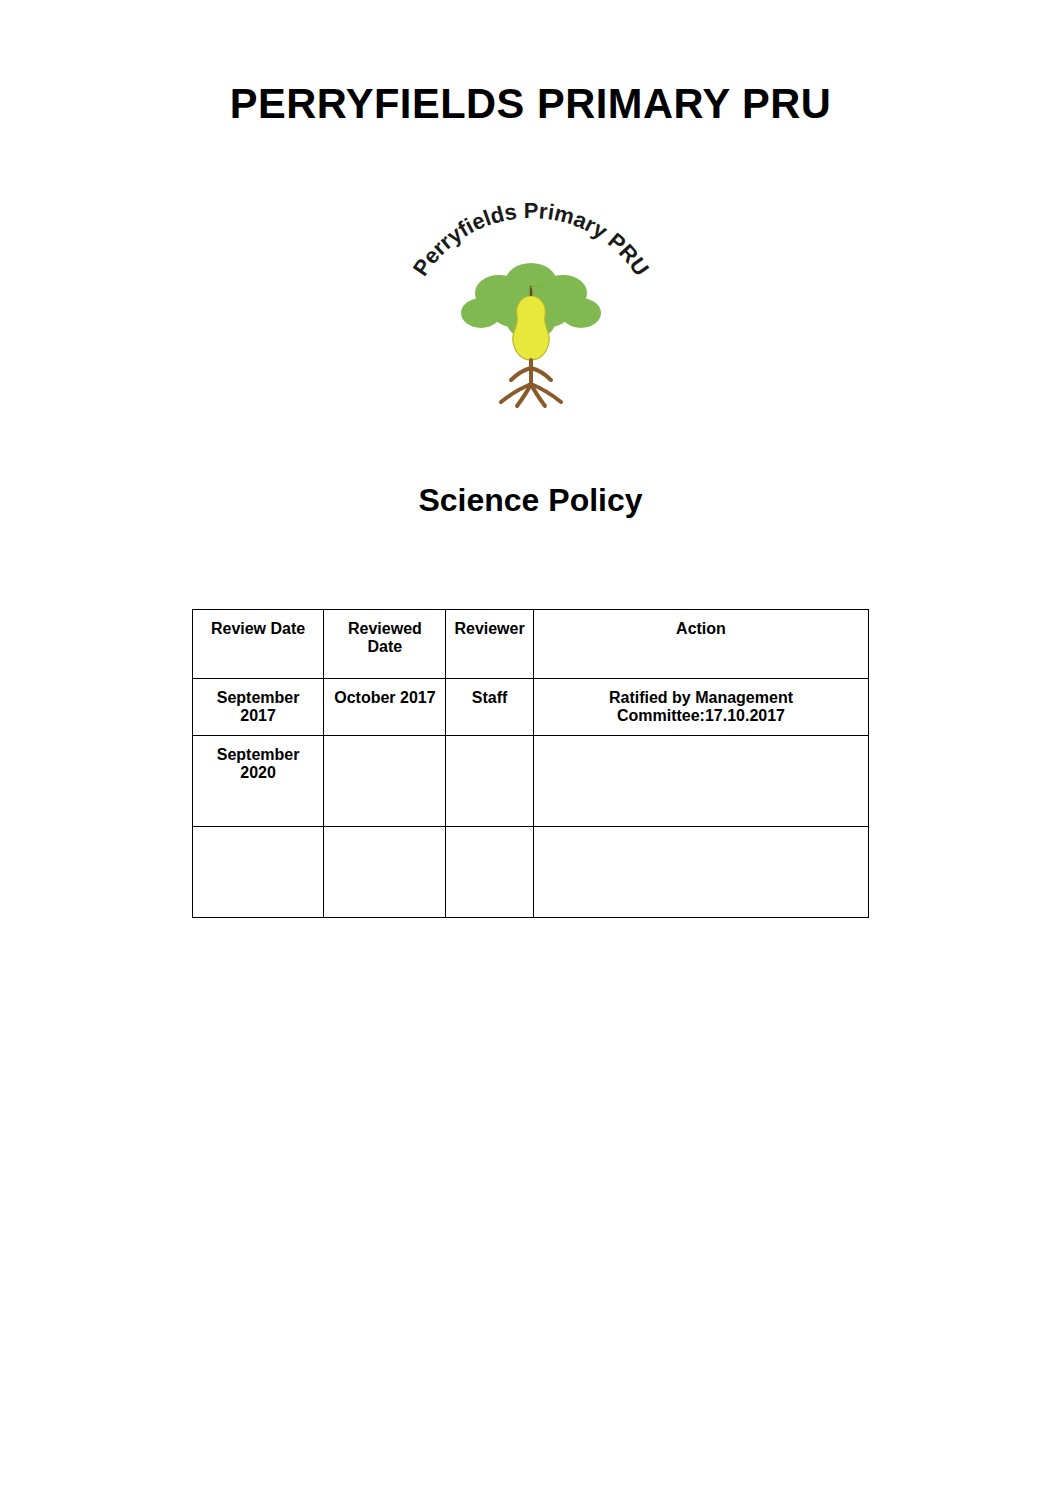PERRYFIELDS PRIMARY PRU
Perryfields Primary PRU
Science Policy
| Review Date | Reviewed Date | Reviewer | Action |
| --- | --- | --- | --- |
| September 2017 | October 2017 | Staff | Ratified by Management Committee:17.10.2017 |
| September 2020 | | | |